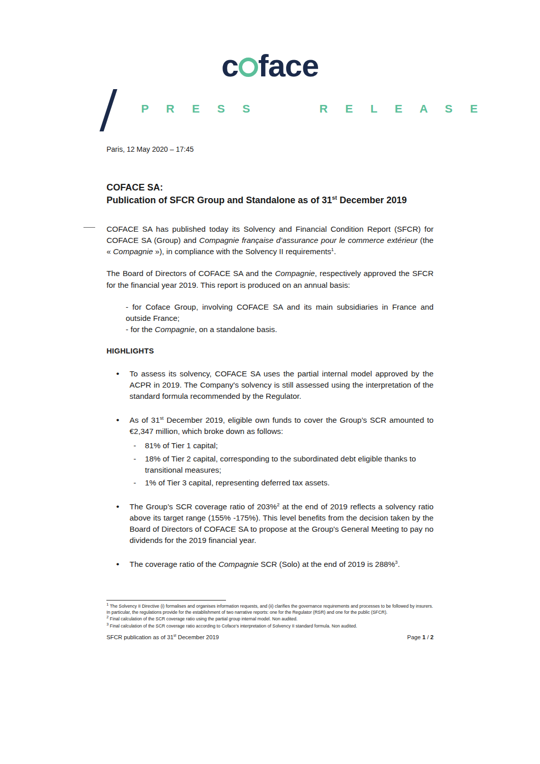c face
P R E S S R E L E A S E
Paris, 12 May 2020 – 17:45
COFACE SA:
Publication of SFCR Group and Standalone as of 31st December 2019
COFACE SA has published today its Solvency and Financial Condition Report (SFCR) for COFACE SA (Group) and Compagnie française d’assurance pour le commerce extérieur (the « Compagnie »), in compliance with the Solvency II requirements1.
The Board of Directors of COFACE SA and the Compagnie, respectively approved the SFCR for the financial year 2019. This report is produced on an annual basis:
- for Coface Group, involving COFACE SA and its main subsidiaries in France and outside France;
- for the Compagnie, on a standalone basis.
HIGHLIGHTS
To assess its solvency, COFACE SA uses the partial internal model approved by the ACPR in 2019. The Company's solvency is still assessed using the interpretation of the standard formula recommended by the Regulator.
As of 31st December 2019, eligible own funds to cover the Group’s SCR amounted to €2,347 million, which broke down as follows:
81% of Tier 1 capital;
18% of Tier 2 capital, corresponding to the subordinated debt eligible thanks to transitional measures;
1% of Tier 3 capital, representing deferred tax assets.
The Group’s SCR coverage ratio of 203%2 at the end of 2019 reflects a solvency ratio above its target range (155% -175%). This level benefits from the decision taken by the Board of Directors of COFACE SA to propose at the Group's General Meeting to pay no dividends for the 2019 financial year.
The coverage ratio of the Compagnie SCR (Solo) at the end of 2019 is 288%3.
1 The Solvency II Directive (i) formalises and organises information requests, and (ii) clarifies the governance requirements and processes to be followed by insurers. In particular, the regulations provide for the establishment of two narrative reports: one for the Regulator (RSR) and one for the public (SFCR).
2 Final calculation of the SCR coverage ratio using the partial group internal model. Non audited.
3 Final calculation of the SCR coverage ratio according to Coface's interpretation of Solvency II standard formula. Non audited.
SFCR publication as of 31st December 2019 Page 1 / 2